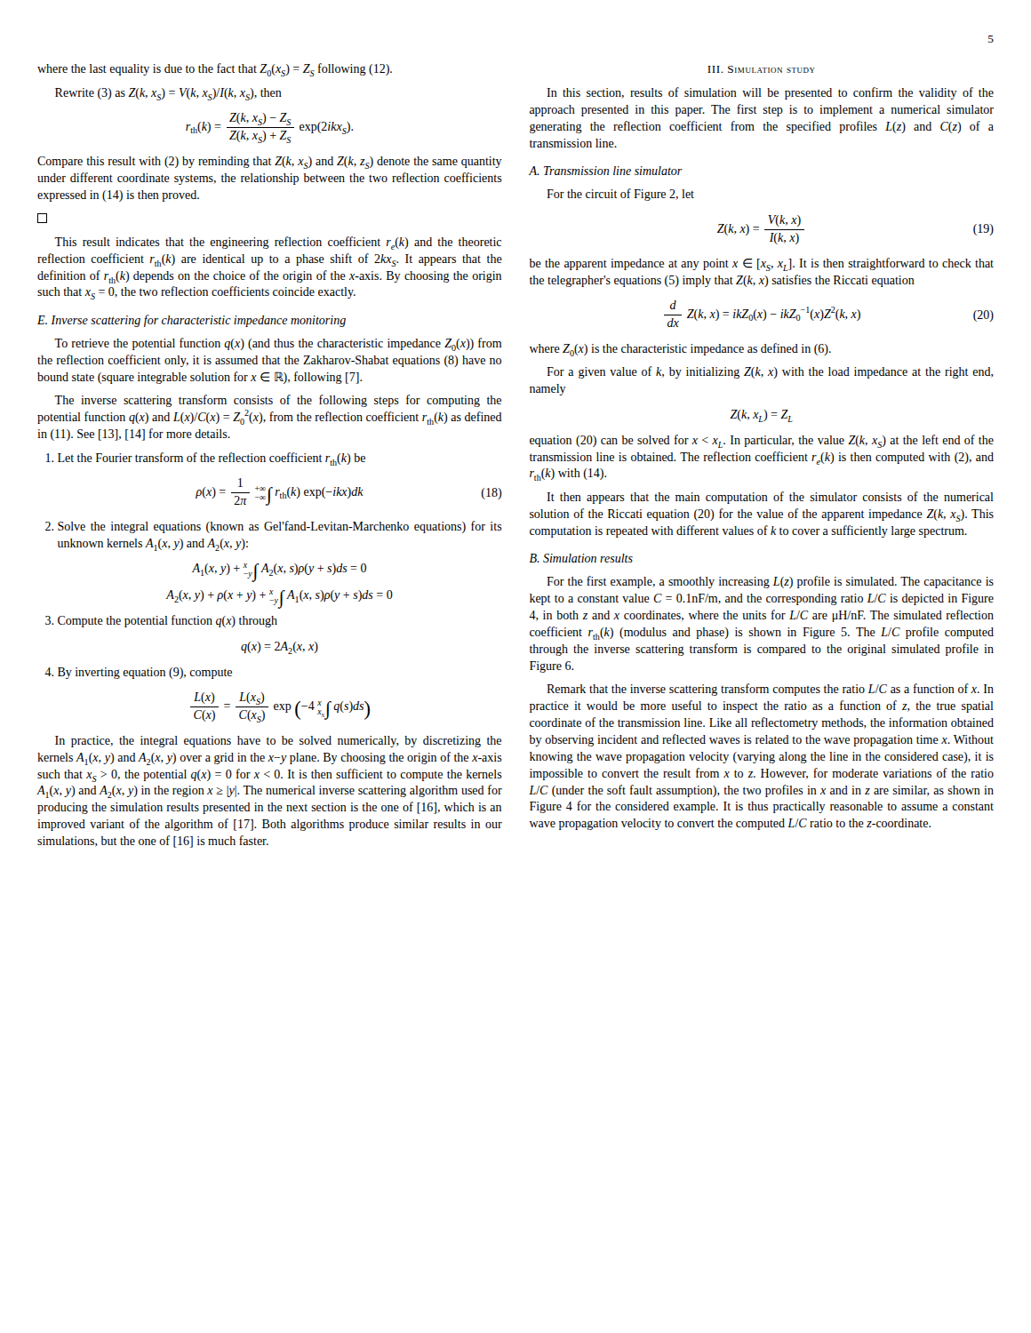5
where the last equality is due to the fact that Z0(xS) = ZS following (12).
Rewrite (3) as Z(k, xS) = V(k, xS)/I(k, xS), then
rth(k) = Z(k, xS) − ZS Z(k, xS) + ZS exp(2ikxS).
Compare this result with (2) by reminding that Z(k, xS) and Z(k, zS) denote the same quantity under different coordinate systems, the relationship between the two reflection coefficients expressed in (14) is then proved.
This result indicates that the engineering reflection coefficient re(k) and the theoretic reflection coefficient rth(k) are identical up to a phase shift of 2kxS. It appears that the definition of rth(k) depends on the choice of the origin of the x-axis. By choosing the origin such that xS = 0, the two reflection coefficients coincide exactly.
E. Inverse scattering for characteristic impedance monitoring
To retrieve the potential function q(x) (and thus the characteristic impedance Z0(x)) from the reflection coefficient only, it is assumed that the Zakharov-Shabat equations (8) have no bound state (square integrable solution for x ∈ ℝ), following [7].
The inverse scattering transform consists of the following steps for computing the potential function q(x) and L(x)/C(x) = Z02(x), from the reflection coefficient rth(k) as defined in (11). See [13], [14] for more details.
Let the Fourier transform of the reflection coefficient rth(k) be
ρ(x) = 12π +∞−∞∫ rth(k) exp(−ikx)dk (18)
Solve the integral equations (known as Gel'fand-Levitan-Marchenko equations) for its unknown kernels A1(x, y) and A2(x, y):
A1(x, y) + x−y∫ A2(x, s)ρ(y + s)ds = 0
A2(x, y) + ρ(x + y) + x−y∫ A1(x, s)ρ(y + s)ds = 0
Compute the potential function q(x) through
q(x) = 2A2(x, x)
By inverting equation (9), compute
L(x) C(x) = L(xS) C(xS) exp (−4 xxS∫ q(s)ds)
In practice, the integral equations have to be solved numerically, by discretizing the kernels A1(x, y) and A2(x, y) over a grid in the x−y plane. By choosing the origin of the x-axis such that xS > 0, the potential q(x) = 0 for x < 0. It is then sufficient to compute the kernels A1(x, y) and A2(x, y) in the region x ≥ |y|. The numerical inverse scattering algorithm used for producing the simulation results presented in the next section is the one of [16], which is an improved variant of the algorithm of [17]. Both algorithms produce similar results in our simulations, but the one of [16] is much faster.
III. Simulation study
In this section, results of simulation will be presented to confirm the validity of the approach presented in this paper. The first step is to implement a numerical simulator generating the reflection coefficient from the specified profiles L(z) and C(z) of a transmission line.
A. Transmission line simulator
For the circuit of Figure 2, let
Z(k, x) = V(k, x) I(k, x) (19)
be the apparent impedance at any point x ∈ [xS, xL]. It is then straightforward to check that the telegrapher's equations (5) imply that Z(k, x) satisfies the Riccati equation
ddx Z(k, x) = ikZ0(x) − ikZ0−1(x)Z2(k, x) (20)
where Z0(x) is the characteristic impedance as defined in (6).
For a given value of k, by initializing Z(k, x) with the load impedance at the right end, namely
Z(k, xL) = ZL
equation (20) can be solved for x < xL. In particular, the value Z(k, xS) at the left end of the transmission line is obtained. The reflection coefficient re(k) is then computed with (2), and rth(k) with (14).
It then appears that the main computation of the simulator consists of the numerical solution of the Riccati equation (20) for the value of the apparent impedance Z(k, xS). This computation is repeated with different values of k to cover a sufficiently large spectrum.
B. Simulation results
For the first example, a smoothly increasing L(z) profile is simulated. The capacitance is kept to a constant value C = 0.1nF/m, and the corresponding ratio L/C is depicted in Figure 4, in both z and x coordinates, where the units for L/C are μH/nF. The simulated reflection coefficient rth(k) (modulus and phase) is shown in Figure 5. The L/C profile computed through the inverse scattering transform is compared to the original simulated profile in Figure 6.
Remark that the inverse scattering transform computes the ratio L/C as a function of x. In practice it would be more useful to inspect the ratio as a function of z, the true spatial coordinate of the transmission line. Like all reflectometry methods, the information obtained by observing incident and reflected waves is related to the wave propagation time x. Without knowing the wave propagation velocity (varying along the line in the considered case), it is impossible to convert the result from x to z. However, for moderate variations of the ratio L/C (under the soft fault assumption), the two profiles in x and in z are similar, as shown in Figure 4 for the considered example. It is thus practically reasonable to assume a constant wave propagation velocity to convert the computed L/C ratio to the z-coordinate.